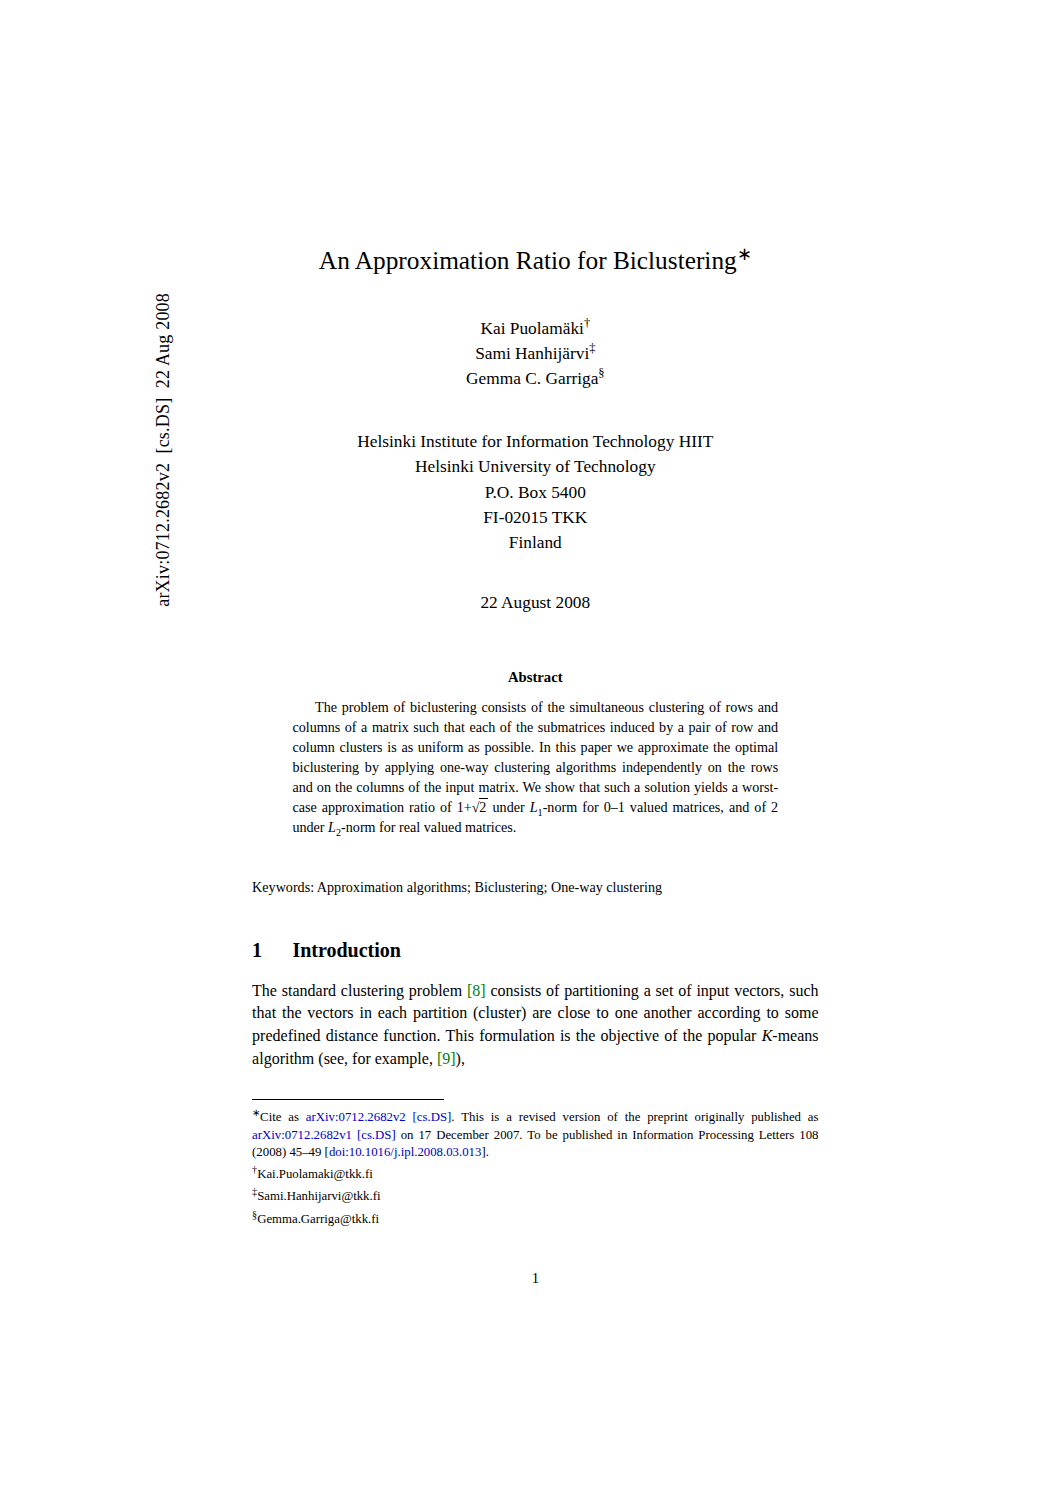arXiv:0712.2682v2 [cs.DS] 22 Aug 2008
An Approximation Ratio for Biclustering∗
Kai Puolamäki†
Sami Hanhijärvi‡
Gemma C. Garriga§
Helsinki Institute for Information Technology HIIT
Helsinki University of Technology
P.O. Box 5400
FI-02015 TKK
Finland
22 August 2008
Abstract
The problem of biclustering consists of the simultaneous clustering of rows and columns of a matrix such that each of the submatrices induced by a pair of row and column clusters is as uniform as possible. In this paper we approximate the optimal biclustering by applying one-way clustering algorithms independently on the rows and on the columns of the input matrix. We show that such a solution yields a worst-case approximation ratio of 1+√2 under L1-norm for 0–1 valued matrices, and of 2 under L2-norm for real valued matrices.
Keywords: Approximation algorithms; Biclustering; One-way clustering
1 Introduction
The standard clustering problem [8] consists of partitioning a set of input vectors, such that the vectors in each partition (cluster) are close to one another according to some predefined distance function. This formulation is the objective of the popular K-means algorithm (see, for example, [9]),
∗Cite as arXiv:0712.2682v2 [cs.DS]. This is a revised version of the preprint originally published as arXiv:0712.2682v1 [cs.DS] on 17 December 2007. To be published in Information Processing Letters 108 (2008) 45–49 [doi:10.1016/j.ipl.2008.03.013].
†Kai.Puolamaki@tkk.fi
‡Sami.Hanhijarvi@tkk.fi
§Gemma.Garriga@tkk.fi
1